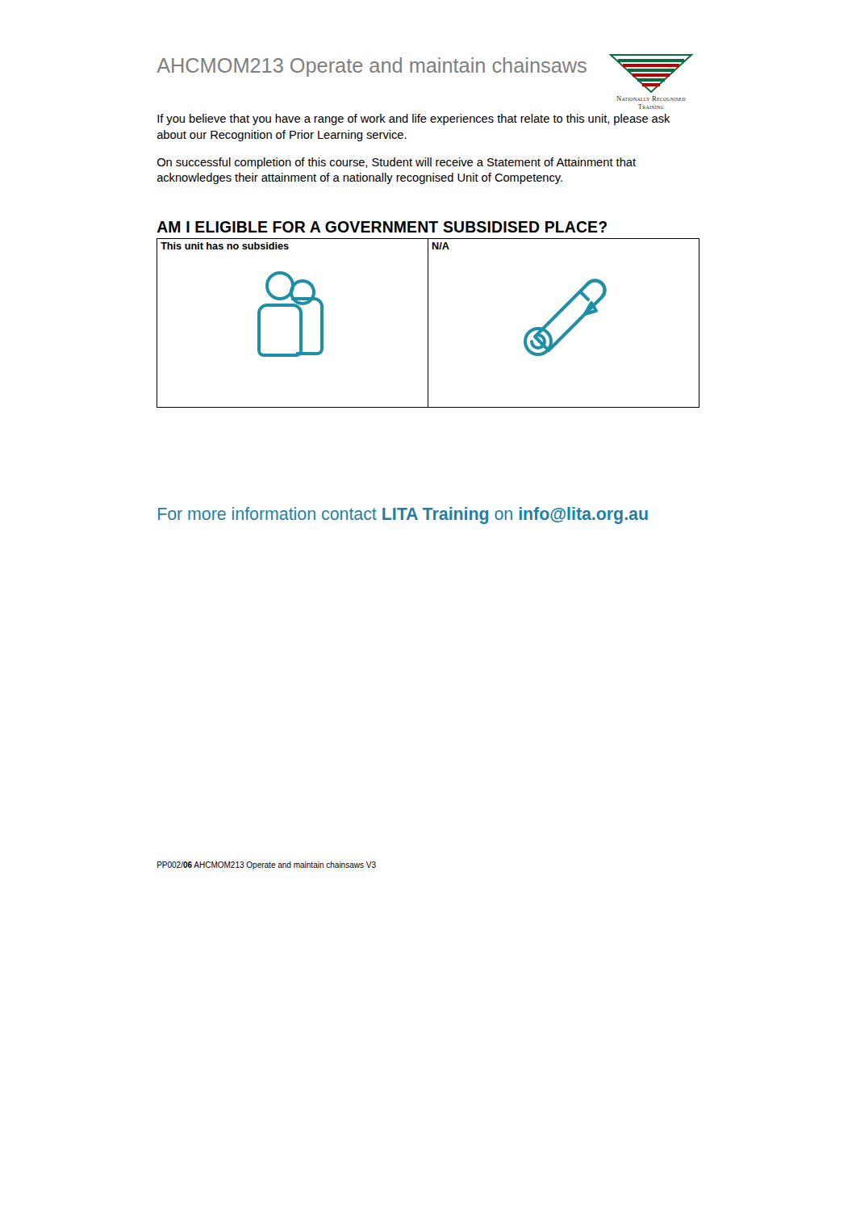AHCMOM213 Operate and maintain chainsaws
Nationally Recognised
Training
If you believe that you have a range of work and life experiences that relate to this unit, please ask about our Recognition of Prior Learning service.
On successful completion of this course, Student will receive a Statement of Attainment that acknowledges their attainment of a nationally recognised Unit of Competency.
AM I ELIGIBLE FOR A GOVERNMENT SUBSIDISED PLACE?
| This unit has no subsidies | N/A |
For more information contact LITA Training on info@lita.org.au
PP002/06 AHCMOM213 Operate and maintain chainsaws V3